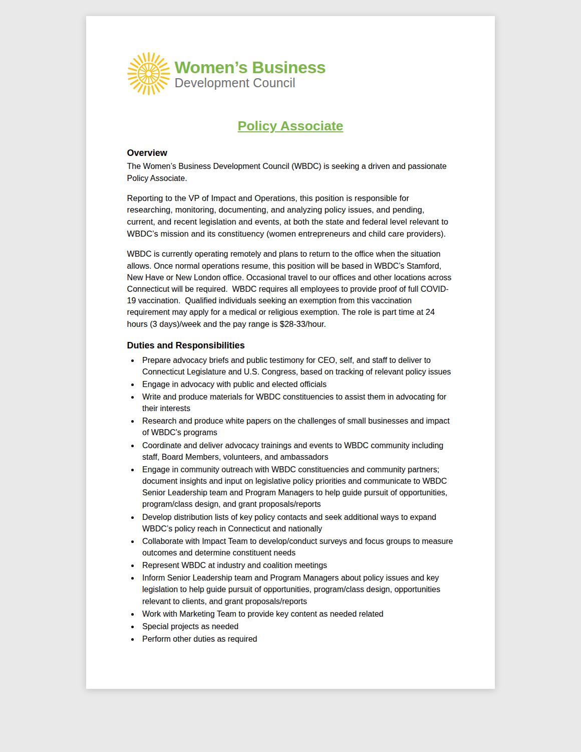Women’s Business Development Council
Policy Associate
Overview
The Women’s Business Development Council (WBDC) is seeking a driven and passionate Policy Associate.
Reporting to the VP of Impact and Operations, this position is responsible for researching, monitoring, documenting, and analyzing policy issues, and pending, current, and recent legislation and events, at both the state and federal level relevant to WBDC’s mission and its constituency (women entrepreneurs and child care providers).
WBDC is currently operating remotely and plans to return to the office when the situation allows. Once normal operations resume, this position will be based in WBDC’s Stamford, New Have or New London office. Occasional travel to our offices and other locations across Connecticut will be required. WBDC requires all employees to provide proof of full COVID-19 vaccination. Qualified individuals seeking an exemption from this vaccination requirement may apply for a medical or religious exemption. The role is part time at 24 hours (3 days)/week and the pay range is $28-33/hour.
Duties and Responsibilities
Prepare advocacy briefs and public testimony for CEO, self, and staff to deliver to Connecticut Legislature and U.S. Congress, based on tracking of relevant policy issues
Engage in advocacy with public and elected officials
Write and produce materials for WBDC constituencies to assist them in advocating for their interests
Research and produce white papers on the challenges of small businesses and impact of WBDC's programs
Coordinate and deliver advocacy trainings and events to WBDC community including staff, Board Members, volunteers, and ambassadors
Engage in community outreach with WBDC constituencies and community partners; document insights and input on legislative policy priorities and communicate to WBDC Senior Leadership team and Program Managers to help guide pursuit of opportunities, program/class design, and grant proposals/reports
Develop distribution lists of key policy contacts and seek additional ways to expand WBDC’s policy reach in Connecticut and nationally
Collaborate with Impact Team to develop/conduct surveys and focus groups to measure outcomes and determine constituent needs
Represent WBDC at industry and coalition meetings
Inform Senior Leadership team and Program Managers about policy issues and key legislation to help guide pursuit of opportunities, program/class design, opportunities relevant to clients, and grant proposals/reports
Work with Marketing Team to provide key content as needed related
Special projects as needed
Perform other duties as required